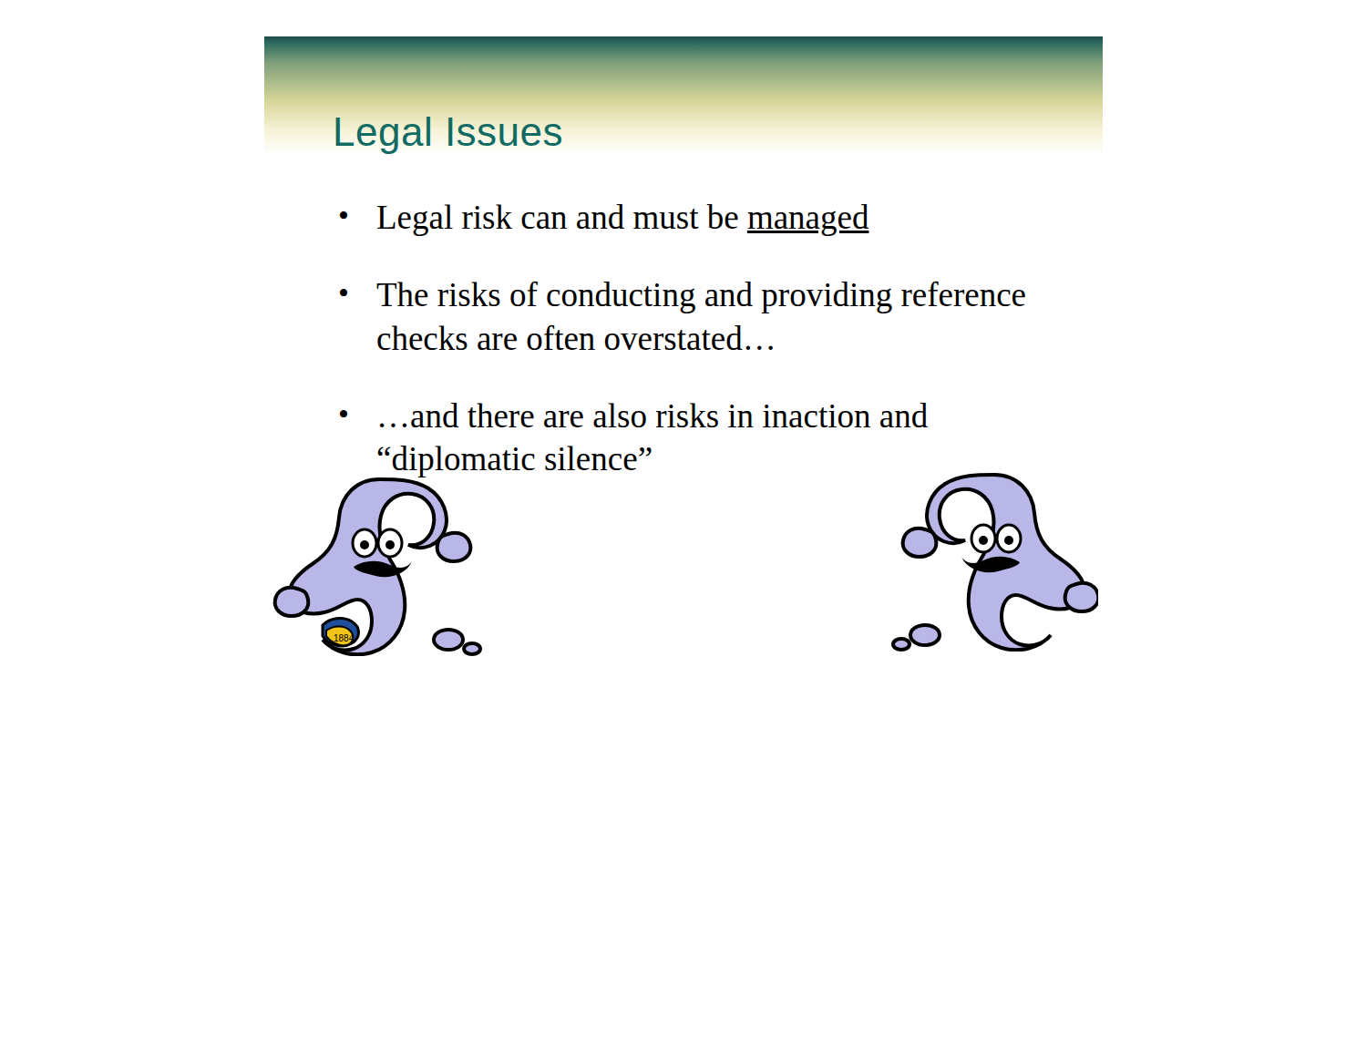Legal Issues
Legal risk can and must be managed
The risks of conducting and providing reference checks are often overstated…
…and there are also risks in inaction and “diplomatic silence”
1884